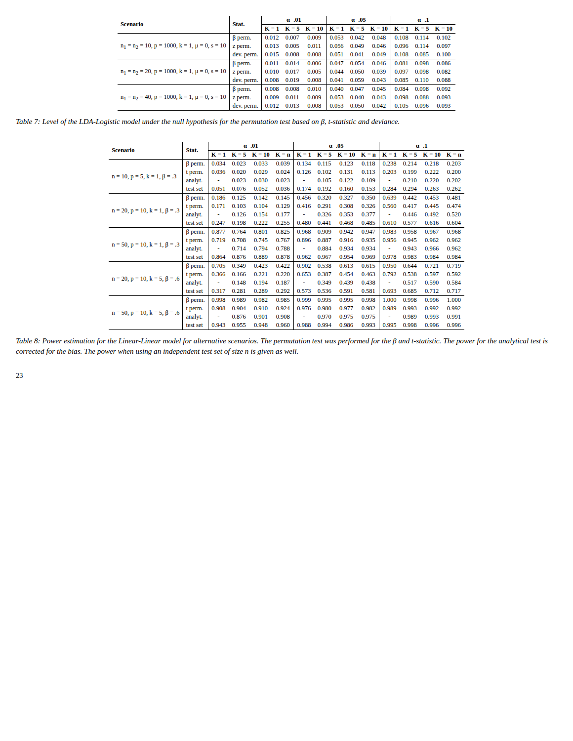| Scenario | Stat. | α=.01 | α=.05 | α=.1 |
| --- | --- | --- | --- | --- |
| K = 1 | K = 5 | K = 10 | K = 1 | K = 5 | K = 10 | K = 1 | K = 5 | K = 10 |
| n 1 = n 2 = 10, p = 1000, k = 1, μ = 0, s = 10 | β perm. | 0.012 | 0.007 | 0.009 | 0.053 | 0.042 | 0.048 | 0.108 | 0.114 | 0.102 |
| z perm. | 0.013 | 0.005 | 0.011 | 0.056 | 0.049 | 0.046 | 0.096 | 0.114 | 0.097 |
| dev. perm. | 0.015 | 0.008 | 0.008 | 0.051 | 0.041 | 0.049 | 0.108 | 0.085 | 0.100 |
| n 1 = n 2 = 20, p = 1000, k = 1, μ = 0, s = 10 | β perm. | 0.011 | 0.014 | 0.006 | 0.047 | 0.054 | 0.046 | 0.081 | 0.098 | 0.086 |
| z perm. | 0.010 | 0.017 | 0.005 | 0.044 | 0.050 | 0.039 | 0.097 | 0.098 | 0.082 |
| dev. perm. | 0.008 | 0.019 | 0.008 | 0.041 | 0.059 | 0.043 | 0.085 | 0.110 | 0.088 |
| n 1 = n 2 = 40, p = 1000, k = 1, μ = 0, s = 10 | β perm. | 0.008 | 0.008 | 0.010 | 0.040 | 0.047 | 0.045 | 0.084 | 0.098 | 0.092 |
| z perm. | 0.009 | 0.011 | 0.009 | 0.053 | 0.040 | 0.043 | 0.098 | 0.088 | 0.093 |
| dev. perm. | 0.012 | 0.013 | 0.008 | 0.053 | 0.050 | 0.042 | 0.105 | 0.096 | 0.093 |
Table 7: Level of the LDA-Logistic model under the null hypothesis for the permutation test based on β, t-statistic and deviance.
| Scenario | Stat. | α=.01 | α=.05 | α=.1 |
| --- | --- | --- | --- | --- |
| K = 1 | K = 5 | K = 10 | K = n | K = 1 | K = 5 | K = 10 | K = n | K = 1 | K = 5 | K = 10 | K = n |
| n = 10, p = 5, k = 1, β = .3 | β perm. | 0.034 | 0.023 | 0.033 | 0.039 | 0.134 | 0.115 | 0.123 | 0.118 | 0.238 | 0.214 | 0.218 | 0.203 |
| t perm. | 0.036 | 0.020 | 0.029 | 0.024 | 0.126 | 0.102 | 0.131 | 0.113 | 0.203 | 0.199 | 0.222 | 0.200 |
| analyt. | - | 0.023 | 0.030 | 0.023 | - | 0.105 | 0.122 | 0.109 | - | 0.210 | 0.220 | 0.202 |
| test set | 0.051 | 0.076 | 0.052 | 0.036 | 0.174 | 0.192 | 0.160 | 0.153 | 0.284 | 0.294 | 0.263 | 0.262 |
| n = 20, p = 10, k = 1, β = .3 | β perm. | 0.186 | 0.125 | 0.142 | 0.145 | 0.456 | 0.320 | 0.327 | 0.350 | 0.639 | 0.442 | 0.453 | 0.481 |
| t perm. | 0.171 | 0.103 | 0.104 | 0.129 | 0.416 | 0.291 | 0.308 | 0.326 | 0.560 | 0.417 | 0.445 | 0.474 |
| analyt. | - | 0.126 | 0.154 | 0.177 | - | 0.326 | 0.353 | 0.377 | - | 0.446 | 0.492 | 0.520 |
| test set | 0.247 | 0.198 | 0.222 | 0.255 | 0.480 | 0.441 | 0.468 | 0.485 | 0.610 | 0.577 | 0.616 | 0.604 |
| n = 50, p = 10, k = 1, β = .3 | β perm. | 0.877 | 0.764 | 0.801 | 0.825 | 0.968 | 0.909 | 0.942 | 0.947 | 0.983 | 0.958 | 0.967 | 0.968 |
| t perm. | 0.719 | 0.708 | 0.745 | 0.767 | 0.896 | 0.887 | 0.916 | 0.935 | 0.956 | 0.945 | 0.962 | 0.962 |
| analyt. | - | 0.714 | 0.794 | 0.788 | - | 0.884 | 0.934 | 0.934 | - | 0.943 | 0.966 | 0.962 |
| test set | 0.864 | 0.876 | 0.889 | 0.878 | 0.962 | 0.967 | 0.954 | 0.969 | 0.978 | 0.983 | 0.984 | 0.984 |
| n = 20, p = 10, k = 5, β = .6 | β perm. | 0.705 | 0.349 | 0.423 | 0.422 | 0.902 | 0.538 | 0.613 | 0.615 | 0.950 | 0.644 | 0.721 | 0.719 |
| t perm. | 0.366 | 0.166 | 0.221 | 0.220 | 0.653 | 0.387 | 0.454 | 0.463 | 0.792 | 0.538 | 0.597 | 0.592 |
| analyt. | - | 0.148 | 0.194 | 0.187 | - | 0.349 | 0.439 | 0.438 | - | 0.517 | 0.590 | 0.584 |
| test set | 0.317 | 0.281 | 0.289 | 0.292 | 0.573 | 0.536 | 0.591 | 0.581 | 0.693 | 0.685 | 0.712 | 0.717 |
| n = 50, p = 10, k = 5, β = .6 | β perm. | 0.998 | 0.989 | 0.982 | 0.985 | 0.999 | 0.995 | 0.995 | 0.998 | 1.000 | 0.998 | 0.996 | 1.000 |
| t perm. | 0.908 | 0.904 | 0.910 | 0.924 | 0.976 | 0.980 | 0.977 | 0.982 | 0.989 | 0.993 | 0.992 | 0.992 |
| analyt. | - | 0.876 | 0.901 | 0.908 | - | 0.970 | 0.975 | 0.975 | - | 0.989 | 0.993 | 0.991 |
| test set | 0.943 | 0.955 | 0.948 | 0.960 | 0.988 | 0.994 | 0.986 | 0.993 | 0.995 | 0.998 | 0.996 | 0.996 |
Table 8: Power estimation for the Linear-Linear model for alternative scenarios. The permutation test was performed for the β and t-statistic. The power for the analytical test is corrected for the bias. The power when using an independent test set of size n is given as well.
23